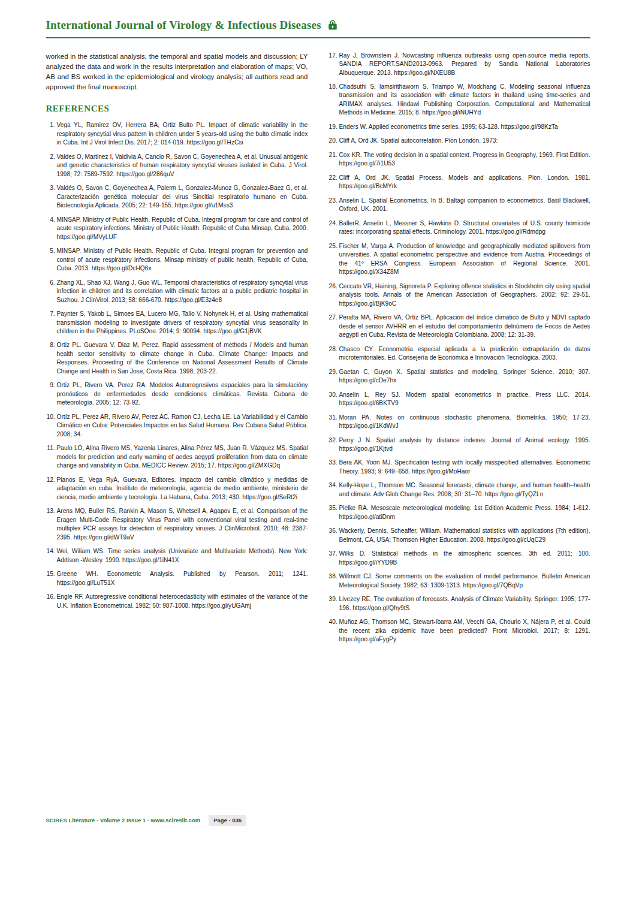International Journal of Virology & Infectious Diseases
worked in the statistical analysis, the temporal and spatial models and discussion; LY analyzed the data and work in the results interpretation and elaboration of maps; VO, AB and BS worked in the epidemiological and virology analysis; all authors read and approved the final manuscript.
REFERENCES
Vega YL, Ramirez OV, Herrera BA, Ortiz Bulto PL. Impact of climatic variability in the respiratory syncytial virus pattern in children under 5 years-old using the bulto climatic index in Cuba. Int J Virol Infect Dis. 2017; 2: 014-019. https://goo.gl/THzCsi
Valdes O, Martinez I, Valdivia A, Cancio R, Savon C, Goyenechea A, et al. Unusual antigenic and genetic characteristics of human respiratory syncytial viruses isolated in Cuba. J Virol. 1998; 72: 7589-7592. https://goo.gl/286quV
Valdés O, Savon C, Goyenechea A, Palerm L, Gonzalez-Munoz G, Gonzalez-Baez G, et al. Caracterización genética molecular del virus Sincitial respiratorio humano en Cuba. Biotecnología Aplicada. 2005; 22: 149-155. https://goo.gl/u1Mss3
MINSAP. Ministry of Public Health. Republic of Cuba. Integral program for care and control of acute respiratory infections. Ministry of Public Health. Republic of Cuba Minsap, Cuba. 2000. https://goo.gl/MVyLUF
MINSAP. Ministry of Public Health. Republic of Cuba. Integral program for prevention and control of acute respiratory infections. Minsap ministry of public health. Republic of Cuba, Cuba. 2013. https://goo.gl/DcHQ6x
Zhang XL, Shao XJ, Wang J, Guo WL. Temporal characteristics of respiratory syncytial virus infection in children and its correlation with climatic factors at a public pediatric hospital in Suzhou. J ClinVirol. 2013; 58: 666-670. https://goo.gl/E3z4e8
Paynter S, Yakob L, Simoes EA, Lucero MG, Tallo V, Nohynek H, et al. Using mathematical transmission modeling to investigate drivers of respiratory syncytial virus seasonality in children in the Philippines. PLoSOne. 2014; 9: 90094. https://goo.gl/G1jBVK
Ortiz PL. Guevara V. Diaz M, Perez. Rapid assessment of methods / Models and human health sector sensitivity to climate change in Cuba. Climate Change: Impacts and Responses. Proceeding of the Conference on National Assessment Results of Climate Change and Health in San Jose, Costa Rica. 1998; 203-22.
Ortiz PL, Rivero VA, Perez RA. Modelos Autorregresivos espaciales para la simulacióny pronósticos de enfermedades desde condiciones climáticas. Revista Cubana de meteorología. 2005; 12: 73-92.
Ortíz PL, Perez AR, Rivero AV, Perez AC, Ramon CJ, Lecha LE. La Variabilidad y el Cambio Climático en Cuba: Potenciales Impactos en las Salud Humana. Rev Cubana Salud Pública. 2008; 34.
Paulo LO, Alina Rivero MS, Yazenia Linares, Alina Pérez MS, Juan R. Vázquez MS. Spatial models for prediction and early warning of aedes aegypti proliferation from data on climate change and variability in Cuba. MEDICC Review. 2015; 17. https://goo.gl/ZMXGDq
Planos E, Vega RyA, Guevara, Editores. Impacto del cambio climático y medidas de adaptación en cuba. Instituto de meteorología, agencia de medio ambiente, ministerio de ciencia, medio ambiente y tecnología. La Habana, Cuba. 2013; 430. https://goo.gl/SeRt2i
Arens MQ, Buller RS, Rankin A, Mason S, Whetsell A, Agapov E, et al. Comparison of the Eragen Multi-Code Respiratory Virus Panel with conventional viral testing and real-time multiplex PCR assays for detection of respiratory viruses. J ClinMicrobiol. 2010; 48: 2387-2395. https://goo.gl/dWT9aV
Wei, Wiliam WS. Time series analysis (Univariate and Multivariate Methods). New York: Addison -Wesley. 1990. https://goo.gl/1iN41X
Greene WH. Econometric Analysis. Published by Pearson. 2011; 1241. https://goo.gl/LuT51X
Engle RF. Autoregressive conditional heterocedasticity with estimates of the variance of the U.K. Inflation Econometrical. 1982; 50: 987-1008. https://goo.gl/yUGAmj
Ray J, Brownstein J. Nowcasting influenza outbreaks using open-source media reports. SANDIA REPORT.SAND2013-0963. Prepared by Sandia National Laboratories Albuquerque. 2013. https://goo.gl/NXEU8B
Chadsuthi S, Iamsirithaworn S, Triampo W, Modchang C. Modeling seasonal influenza transmission and its association with climate factors in thailand using time-series and ARIMAX analyses. Hindawi Publishing Corporation. Computational and Mathematical Methods in Medicine. 2015; 8. https://goo.gl/iNUHYd
Enders W. Applied econometrics time series. 1995; 63-128. https://goo.gl/98KzTa
Cliff A, Ord JK. Spatial autocorrelation. Pion London. 1973:
Cox KR. The voting decision in a spatial context. Progress in Geography, 1969. First Edition. https://goo.gl/7i1U53
Cliff A, Ord JK. Spatial Process. Models and applications. Pion. London. 1981. https://goo.gl/BcMYrk
Anselin L. Spatial Econometrics. In B. Baltagi companion to econometrics. Basil Blackwell, Oxford, UK. 2001.
BallerR, Anselin L, Messner S, Hawkins D. Structural covariates of U.S. county homicide rates: incorporating spatial effects. Criminology. 2001. https://goo.gl/Rdmdpg
Fischer M, Varga A. Production of knowledge and geographically mediated spillovers from universities. A spatial econometric perspective and evidence from Austria. Proceedings of the 41º ERSA Congress. European Association of Regional Science. 2001. https://goo.gl/X34Z8M
Ceccato VR, Haining, Signoreta P. Exploring offence statistics in Stockholm city using spatial analysis tools. Annals of the American Association of Geographers. 2002; 92: 29-51. https://goo.gl/BjK9oC
Peralta MA, Rivero VA, Ortíz BPL. Aplicación del índice climático de Bultó y NDVI captado desde el sensor AVHRR en el estudio del comportamiento delnúmero de Focos de Aedes aegypti en Cuba. Revista de Meteorología Colombiana. 2008; 12: 31-39.
Chasco CY. Econometria especial aplicada a la predicción extrapolación de datos microterritoriales. Ed. Consejería de Económica e Innovación Tecnológica. 2003.
Gaetan C, Guyon X. Spatial statistics and modeling. Springer Science. 2010; 307. https://goo.gl/cDe7hx
Anselin L, Rey SJ. Modern spatial econometrics in practice. Press LLC. 2014. https://goo.gl/6BKTV9
Moran PA. Notes on continuous stochastic phenomena. Biometrika. 1950; 17-23. https://goo.gl/1KdWvJ
Perry J N. Spatial analysis by distance indexes. Journal of Animal ecology. 1995. https://goo.gl/1Kjtvd
Bera AK, Yoon MJ. Specification testing with locally misspecified alternatives. Econometric Theory. 1993; 9: 649–658. https://goo.gl/MoHaor
Kelly-Hope L, Thomson MC. Seasonal forecasts, climate change, and human health–health and climate. Adv Glob Change Res. 2008; 30: 31–70. https://goo.gl/TyQZLn
Pielke RA. Mesoscale meteorological modeling. 1st Edition Academic Press. 1984; 1-612. https://goo.gl/atiDnm
Wackerly, Dennis, Scheaffer, William. Mathematical statistics with applications (7th edition). Belmont, CA, USA: Thomson Higher Education. 2008. https://goo.gl/cUqC29
Wilks D. Statistical methods in the atmospheric sciences. 3th ed. 2011; 100. https://goo.gl/iYYD9B
Willmott CJ. Some comments on the evaluation of model performance. Bulletin American Meteorological Society. 1982; 63: 1309-1313. https://goo.gl/7QBqVp
Livezey RE. The evaluation of forecasts. Analysis of Climate Variability. Springer. 1995; 177-196. https://goo.gl/Qhy9tS
Muñoz AG, Thomson MC, Stewart-Ibarra AM, Vecchi GA, Chourio X, Nájera P, et al. Could the recent zika epidemic have been predicted? Front Microbiol. 2017; 8: 1291. https://goo.gl/aFygPy
SCIRES Literature - Volume 2 Issue 1 - www.scireslit.com Page - 036